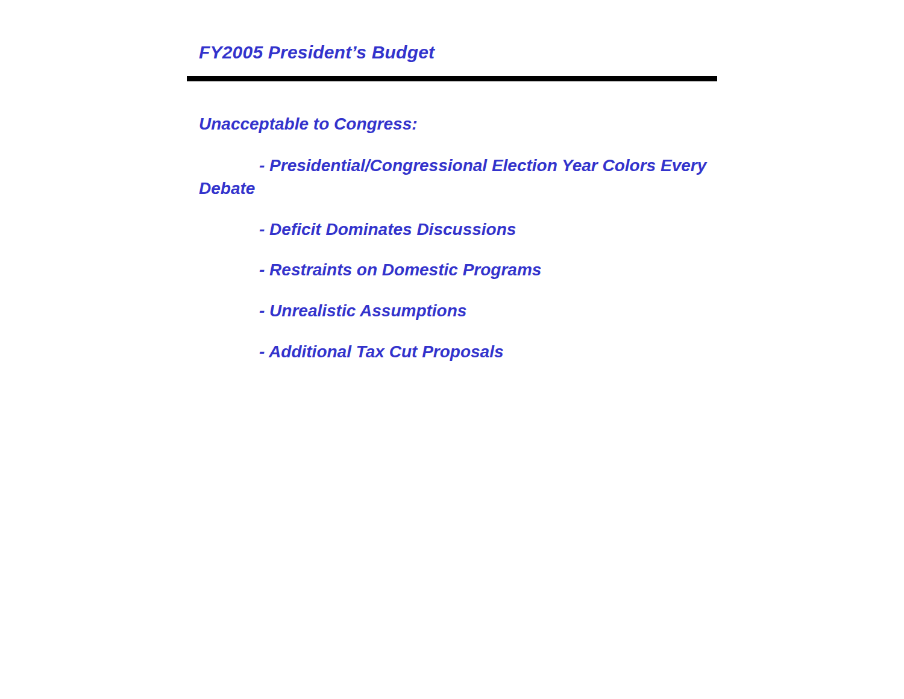FY2005 President’s Budget
Unacceptable to Congress:
- Presidential/Congressional Election Year Colors Every Debate
- Deficit Dominates Discussions
- Restraints on Domestic Programs
- Unrealistic Assumptions
- Additional Tax Cut Proposals